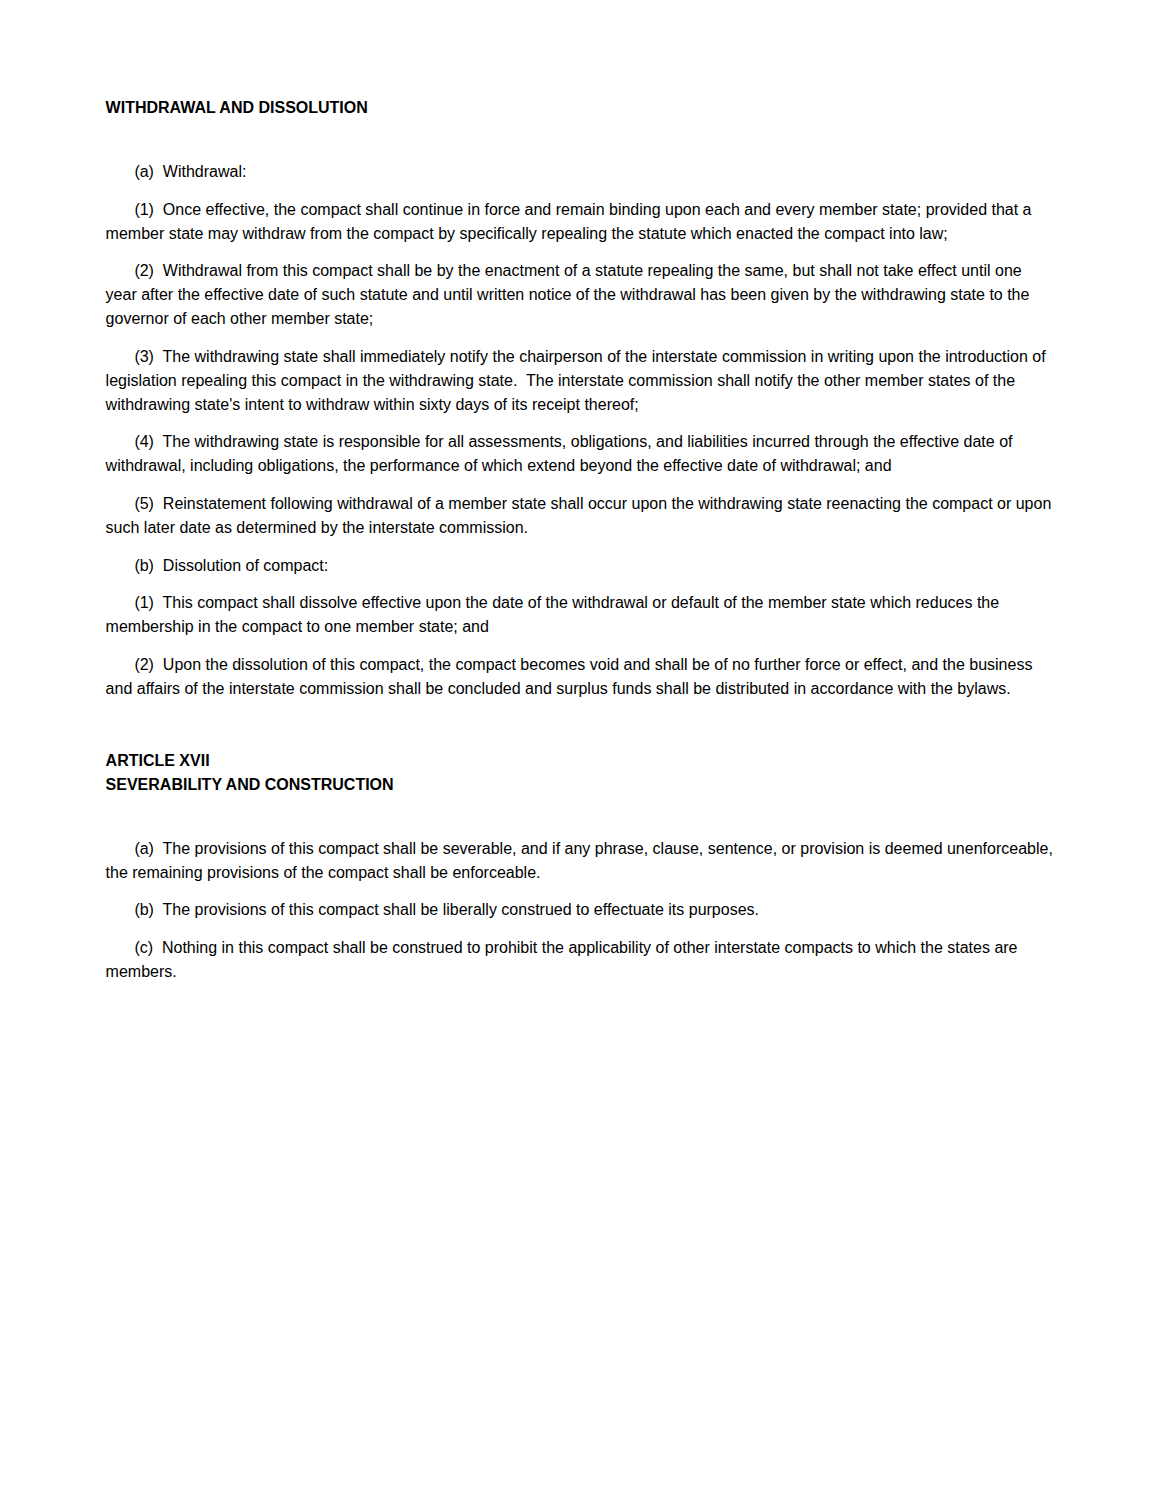WITHDRAWAL AND DISSOLUTION
(a) Withdrawal:
(1) Once effective, the compact shall continue in force and remain binding upon each and every member state; provided that a member state may withdraw from the compact by specifically repealing the statute which enacted the compact into law;
(2) Withdrawal from this compact shall be by the enactment of a statute repealing the same, but shall not take effect until one year after the effective date of such statute and until written notice of the withdrawal has been given by the withdrawing state to the governor of each other member state;
(3) The withdrawing state shall immediately notify the chairperson of the interstate commission in writing upon the introduction of legislation repealing this compact in the withdrawing state. The interstate commission shall notify the other member states of the withdrawing state's intent to withdraw within sixty days of its receipt thereof;
(4) The withdrawing state is responsible for all assessments, obligations, and liabilities incurred through the effective date of withdrawal, including obligations, the performance of which extend beyond the effective date of withdrawal; and
(5) Reinstatement following withdrawal of a member state shall occur upon the withdrawing state reenacting the compact or upon such later date as determined by the interstate commission.
(b) Dissolution of compact:
(1) This compact shall dissolve effective upon the date of the withdrawal or default of the member state which reduces the membership in the compact to one member state; and
(2) Upon the dissolution of this compact, the compact becomes void and shall be of no further force or effect, and the business and affairs of the interstate commission shall be concluded and surplus funds shall be distributed in accordance with the bylaws.
ARTICLE XVII
SEVERABILITY AND CONSTRUCTION
(a) The provisions of this compact shall be severable, and if any phrase, clause, sentence, or provision is deemed unenforceable, the remaining provisions of the compact shall be enforceable.
(b) The provisions of this compact shall be liberally construed to effectuate its purposes.
(c) Nothing in this compact shall be construed to prohibit the applicability of other interstate compacts to which the states are members.